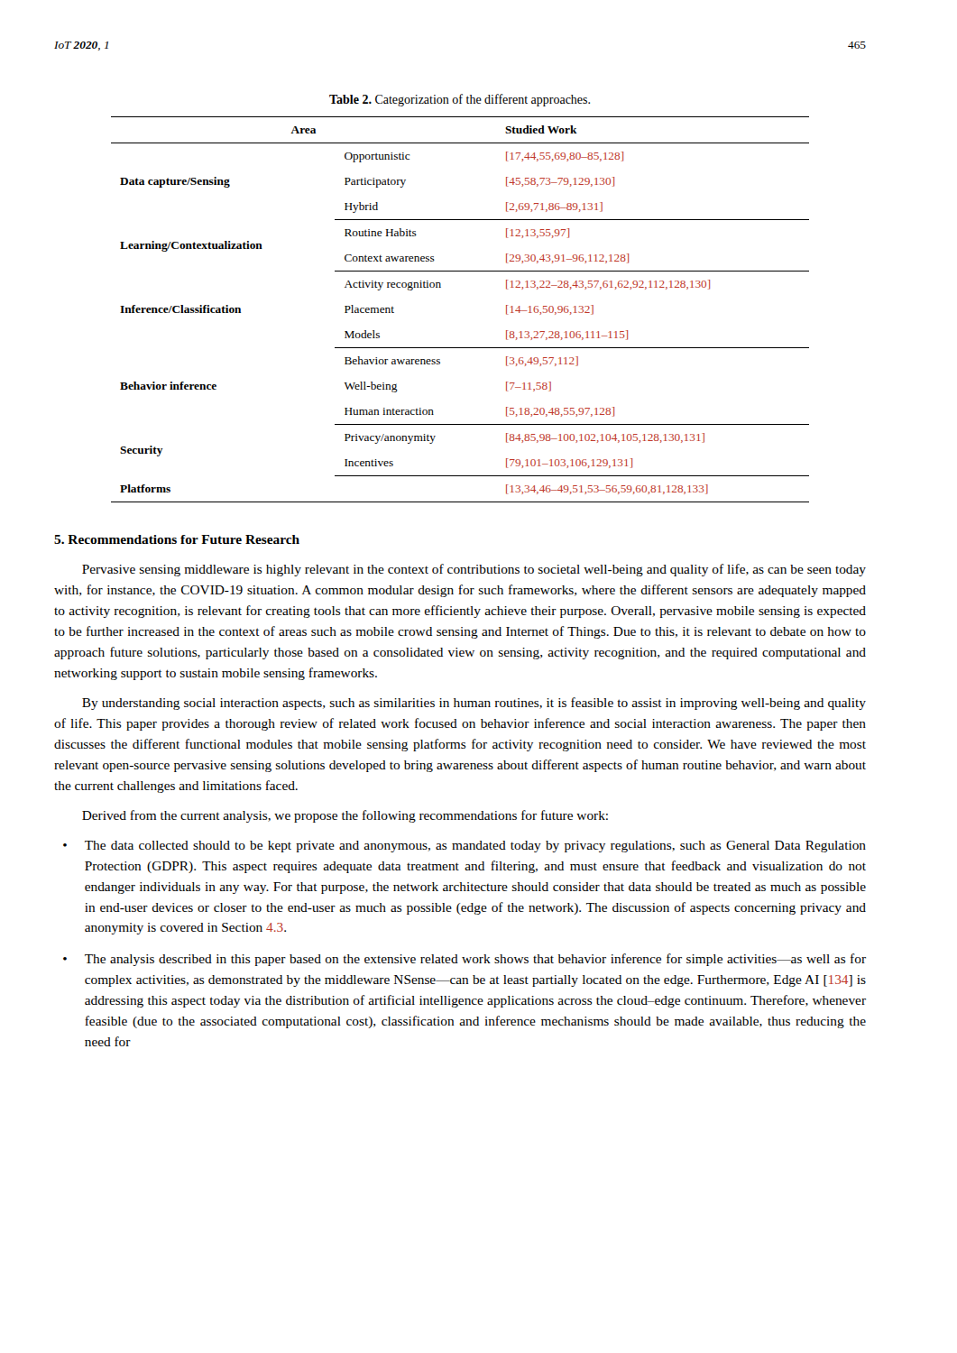IoT 2020, 1 465
Table 2. Categorization of the different approaches.
| Area | Studied Work |
| --- | --- |
| Data capture/Sensing | Opportunistic | [17,44,55,69,80–85,128] |
| Participatory | [45,58,73–79,129,130] |
| Hybrid | [2,69,71,86–89,131] |
| Learning/Contextualization | Routine Habits | [12,13,55,97] |
| Context awareness | [29,30,43,91–96,112,128] |
| Inference/Classification | Activity recognition | [12,13,22–28,43,57,61,62,92,112,128,130] |
| Placement | [14–16,50,96,132] |
| Models | [8,13,27,28,106,111–115] |
| Behavior inference | Behavior awareness | [3,6,49,57,112] |
| Well-being | [7–11,58] |
| Human interaction | [5,18,20,48,55,97,128] |
| Security | Privacy/anonymity | [84,85,98–100,102,104,105,128,130,131] |
| Incentives | [79,101–103,106,129,131] |
| Platforms | [13,34,46–49,51,53–56,59,60,81,128,133] |
5. Recommendations for Future Research
Pervasive sensing middleware is highly relevant in the context of contributions to societal well-being and quality of life, as can be seen today with, for instance, the COVID-19 situation. A common modular design for such frameworks, where the different sensors are adequately mapped to activity recognition, is relevant for creating tools that can more efficiently achieve their purpose. Overall, pervasive mobile sensing is expected to be further increased in the context of areas such as mobile crowd sensing and Internet of Things. Due to this, it is relevant to debate on how to approach future solutions, particularly those based on a consolidated view on sensing, activity recognition, and the required computational and networking support to sustain mobile sensing frameworks.
By understanding social interaction aspects, such as similarities in human routines, it is feasible to assist in improving well-being and quality of life. This paper provides a thorough review of related work focused on behavior inference and social interaction awareness. The paper then discusses the different functional modules that mobile sensing platforms for activity recognition need to consider. We have reviewed the most relevant open-source pervasive sensing solutions developed to bring awareness about different aspects of human routine behavior, and warn about the current challenges and limitations faced.
Derived from the current analysis, we propose the following recommendations for future work:
The data collected should to be kept private and anonymous, as mandated today by privacy regulations, such as General Data Regulation Protection (GDPR). This aspect requires adequate data treatment and filtering, and must ensure that feedback and visualization do not endanger individuals in any way. For that purpose, the network architecture should consider that data should be treated as much as possible in end-user devices or closer to the end-user as much as possible (edge of the network). The discussion of aspects concerning privacy and anonymity is covered in Section 4.3.
The analysis described in this paper based on the extensive related work shows that behavior inference for simple activities—as well as for complex activities, as demonstrated by the middleware NSense—can be at least partially located on the edge. Furthermore, Edge AI [134] is addressing this aspect today via the distribution of artificial intelligence applications across the cloud–edge continuum. Therefore, whenever feasible (due to the associated computational cost), classification and inference mechanisms should be made available, thus reducing the need for